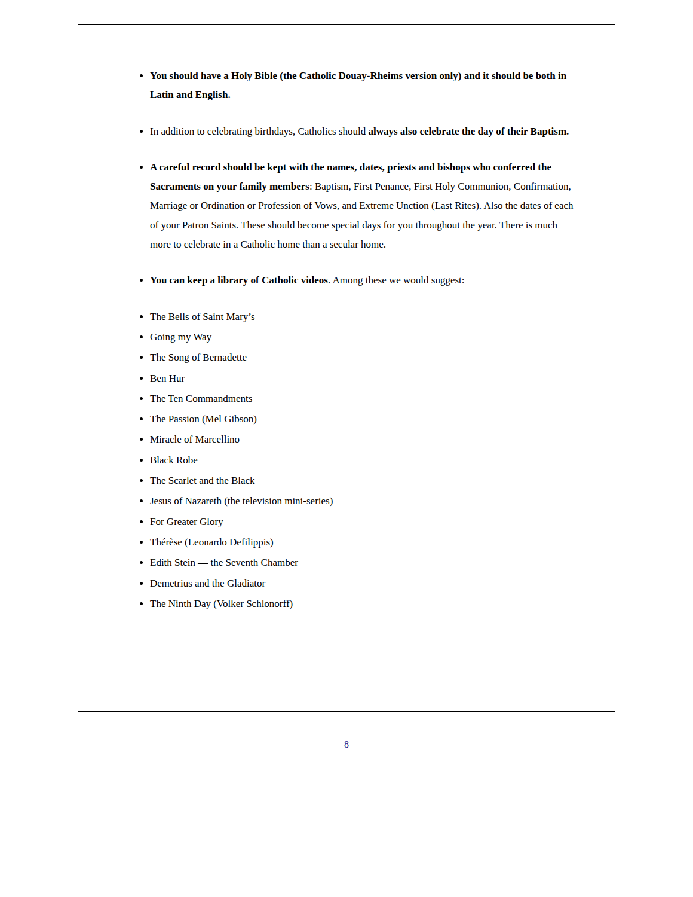You should have a Holy Bible (the Catholic Douay-Rheims version only) and it should be both in Latin and English.
In addition to celebrating birthdays, Catholics should always also celebrate the day of their Baptism.
A careful record should be kept with the names, dates, priests and bishops who conferred the Sacraments on your family members: Baptism, First Penance, First Holy Communion, Confirmation, Marriage or Ordination or Profession of Vows, and Extreme Unction (Last Rites). Also the dates of each of your Patron Saints. These should become special days for you throughout the year. There is much more to celebrate in a Catholic home than a secular home.
You can keep a library of Catholic videos. Among these we would suggest:
The Bells of Saint Mary’s
Going my Way
The Song of Bernadette
Ben Hur
The Ten Commandments
The Passion (Mel Gibson)
Miracle of Marcellino
Black Robe
The Scarlet and the Black
Jesus of Nazareth (the television mini-series)
For Greater Glory
Thérèse (Leonardo Defilippis)
Edith Stein — the Seventh Chamber
Demetrius and the Gladiator
The Ninth Day (Volker Schlonorff)
8